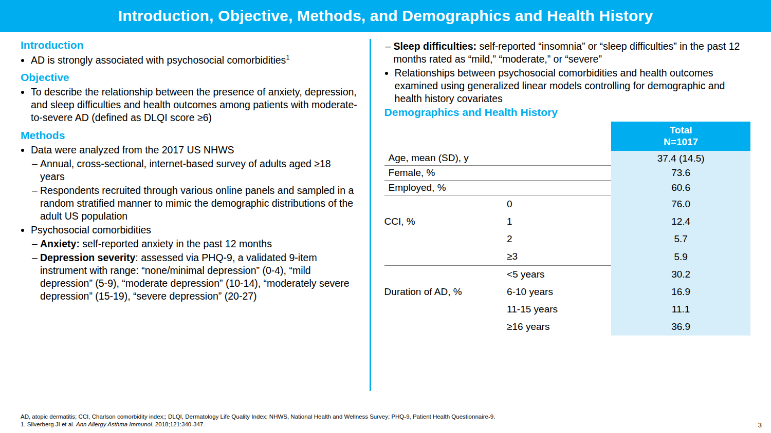Introduction, Objective, Methods, and Demographics and Health History
Introduction
AD is strongly associated with psychosocial comorbidities1
Objective
To describe the relationship between the presence of anxiety, depression, and sleep difficulties and health outcomes among patients with moderate-to-severe AD (defined as DLQI score ≥6)
Methods
Data were analyzed from the 2017 US NHWS
Annual, cross-sectional, internet-based survey of adults aged ≥18 years
Respondents recruited through various online panels and sampled in a random stratified manner to mimic the demographic distributions of the adult US population
Psychosocial comorbidities
Anxiety: self-reported anxiety in the past 12 months
Depression severity: assessed via PHQ-9, a validated 9-item instrument with range: “none/minimal depression” (0-4), “mild depression” (5-9), “moderate depression” (10-14), “moderately severe depression” (15-19), “severe depression” (20-27)
Sleep difficulties: self-reported “insomnia” or “sleep difficulties” in the past 12 months rated as “mild,” “moderate,” or “severe”
Relationships between psychosocial comorbidities and health outcomes examined using generalized linear models controlling for demographic and health history covariates
Demographics and Health History
| | Total N=1017 |
| --- | --- |
| Age, mean (SD), y | 37.4 (14.5) |
| Female, % | 73.6 |
| Employed, % | 60.6 |
| / / 0 / | 76.0 |
| / CCI, % / 1 / | 12.4 |
| / / 2 / | 5.7 |
| / / ≥3 / | 5.9 |
| / / <5 years / | 30.2 |
| / Duration of AD, % / 6-10 years / | 16.9 |
| / / 11-15 years / | 11.1 |
| / / ≥16 years / | 36.9 |
AD, atopic dermatitis; CCI, Charlson comorbidity index;; DLQI, Dermatology Life Quality Index; NHWS, National Health and Wellness Survey; PHQ-9, Patient Health Questionnaire-9.
1. Silverberg JI et al. Ann Allergy Asthma Immunol. 2018;121:340-347.
3